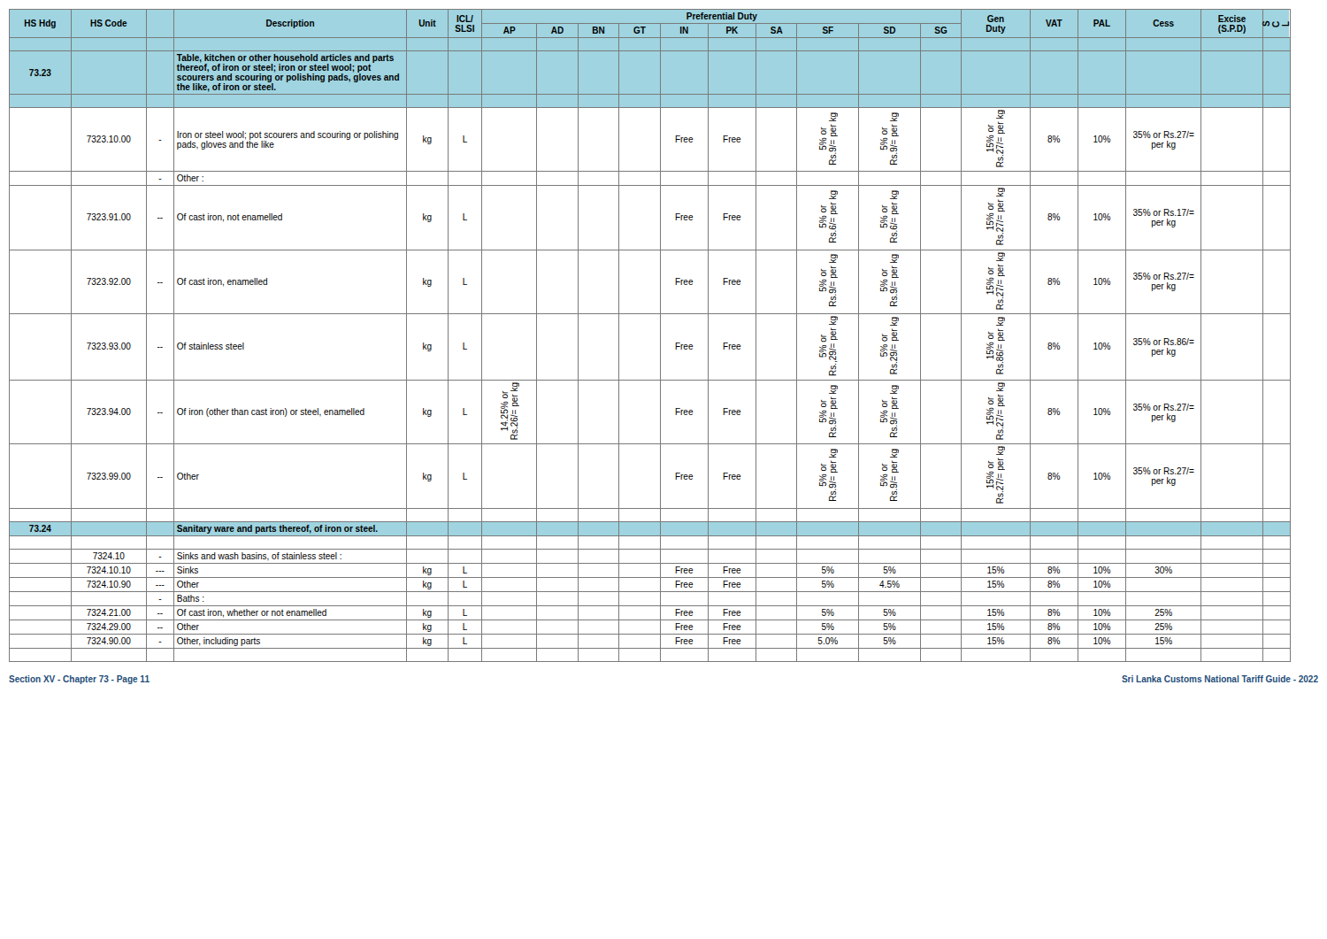| HS Hdg | HS Code | | Description | Unit | ICL/ SLSI | Preferential Duty | Gen Duty | VAT | PAL | Cess | Excise (S.P.D) | S C L |
| --- | --- | --- | --- | --- | --- | --- | --- | --- | --- | --- | --- | --- |
| AP | AD | BN | GT | IN | PK | SA | SF | SD | SG |
| 73.23 | | | Table, kitchen or other household articles and parts thereof, of iron or steel; iron or steel wool; pot scourers and scouring or polishing pads, gloves and the like, of iron or steel. | | | | | | | | | | | | | | | | | | |
| | 7323.10.00 | - | Iron or steel wool; pot scourers and scouring or polishing pads, gloves and the like | kg | L | | | | | Free | Free | | 5% or Rs.9/= per kg | 5% or Rs.9/= per kg | | 15% or Rs.27/= per kg | 8% | 10% | 35% or Rs.27/= per kg | | |
| | | - | Other : | | | | | | | | | | | | | | | | | | |
| | 7323.91.00 | -- | Of cast iron, not enamelled | kg | L | | | | | Free | Free | | 5% or Rs.6/= per kg | 5% or Rs.6/= per kg | | 15% or Rs.27/= per kg | 8% | 10% | 35% or Rs.17/= per kg | | |
| | 7323.92.00 | -- | Of cast iron, enamelled | kg | L | | | | | Free | Free | | 5% or Rs.9/= per kg | 5% or Rs.9/= per kg | | 15% or Rs.27/= per kg | 8% | 10% | 35% or Rs.27/= per kg | | |
| | 7323.93.00 | -- | Of stainless steel | kg | L | | | | | Free | Free | | 5% or Rs.,29/= per kg | 5% or Rs.29/= per kg | | 15% or Rs.86/= per kg | 8% | 10% | 35% or Rs.86/= per kg | | |
| | 7323.94.00 | -- | Of iron (other than cast iron) or steel, enamelled | kg | L | 14.25% or Rs.26/= per kg | | | | Free | Free | | 5% or Rs.9/= per kg | 5% or Rs.9/= per kg | | 15% or Rs.27/= per kg | 8% | 10% | 35% or Rs.27/= per kg | | |
| | 7323.99.00 | -- | Other | kg | L | | | | | Free | Free | | 5% or Rs.9/= per kg | 5% or Rs.9/= per kg | | 15% or Rs.27/= per kg | 8% | 10% | 35% or Rs.27/= per kg | | |
| 73.24 | | | Sanitary ware and parts thereof, of iron or steel. | | | | | | | | | | | | | | | | | | |
| | 7324.10 | - | Sinks and wash basins, of stainless steel : | | | | | | | | | | | | | | | | | | |
| | 7324.10.10 | --- | Sinks | kg | L | | | | | Free | Free | | 5% | 5% | | 15% | 8% | 10% | 30% | | |
| | 7324.10.90 | --- | Other | kg | L | | | | | Free | Free | | 5% | 4.5% | | 15% | 8% | 10% | | | |
| | | - | Baths : | | | | | | | | | | | | | | | | | | |
| | 7324.21.00 | -- | Of cast iron, whether or not enamelled | kg | L | | | | | Free | Free | | 5% | 5% | | 15% | 8% | 10% | 25% | | |
| | 7324.29.00 | -- | Other | kg | L | | | | | Free | Free | | 5% | 5% | | 15% | 8% | 10% | 25% | | |
| | 7324.90.00 | - | Other, including parts | kg | L | | | | | Free | Free | | 5.0% | 5% | | 15% | 8% | 10% | 15% | | |
Section XV - Chapter 73 - Page 11
Sri Lanka Customs National Tariff Guide - 2022